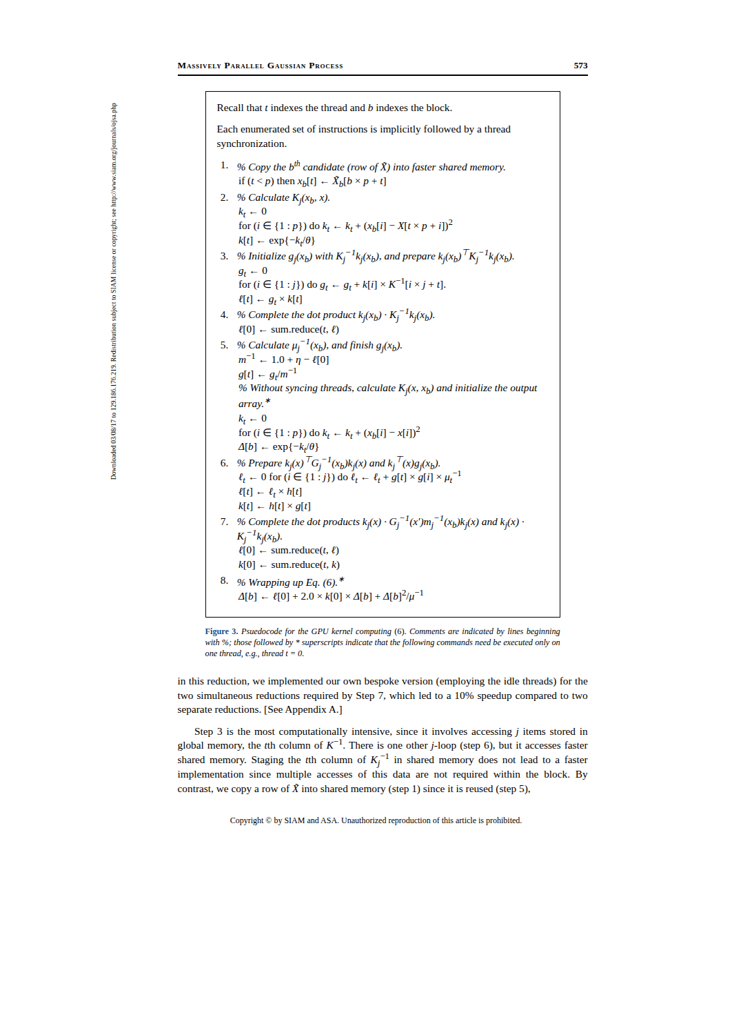Downloaded 03/08/17 to 129.186.176.219. Redistribution subject to SIAM license or copyright; see http://www.siam.org/journals/ojsa.php
Massively Parallel Gaussian Process 573
Recall that t indexes the thread and b indexes the block.
Each enumerated set of instructions is implicitly followed by a thread synchronization.
% Copy the bth candidate (row of X̃) into faster shared memory. if (t < p) then xb[t] ← X̃b[b × p + t]
% Calculate Kj(xb, x). kt ← 0 for (i ∈ {1 : p}) do kt ← kt + (xb[i] − X[t × p + i])2 k[t] ← exp{−kt/θ}
% Initialize gj(xb) with Kj−1kj(xb), and prepare kj(xb)⊤Kj−1kj(xb). gt ← 0 for (i ∈ {1 : j}) do gt ← gt + k[i] × K−1[i × j + t]. ℓ[t] ← gt × k[t]
% Complete the dot product kj(xb) · Kj−1kj(xb). ℓ[0] ← sum.reduce(t, ℓ)
% Calculate μj−1(xb), and finish gj(xb). m−1 ← 1.0 + η − ℓ[0] g[t] ← gt/m−1 % Without syncing threads, calculate Kj(x, xb) and initialize the output array.∗ kt ← 0 for (i ∈ {1 : p}) do kt ← kt + (xb[i] − x[i])2 Δ[b] ← exp{−kt/θ}
% Prepare kj(x)⊤Gj−1(xb)kj(x) and kj⊤(x)gj(xb). ℓt ← 0 for (i ∈ {1 : j}) do ℓt ← ℓt + g[t] × g[i] × μt−1 ℓ[t] ← ℓt × h[t] k[t] ← h[t] × g[t]
% Complete the dot products kj(x) · Gj−1(x′)mj−1(xb)kj(x) and kj(x) · Kj−1kj(xb). ℓ[0] ← sum.reduce(t, ℓ) k[0] ← sum.reduce(t, k)
% Wrapping up Eq. (6).∗ Δ[b] ← ℓ[0] + 2.0 × k[0] × Δ[b] + Δ[b]2/μ−1
Figure 3. Psuedocode for the GPU kernel computing (6). Comments are indicated by lines beginning with %; those followed by * superscripts indicate that the following commands need be executed only on one thread, e.g., thread t = 0.
in this reduction, we implemented our own bespoke version (employing the idle threads) for the two simultaneous reductions required by Step 7, which led to a 10% speedup compared to two separate reductions. [See Appendix A.]
Step 3 is the most computationally intensive, since it involves accessing j items stored in global memory, the tth column of K−1. There is one other j-loop (step 6), but it accesses faster shared memory. Staging the tth column of Kj−1 in shared memory does not lead to a faster implementation since multiple accesses of this data are not required within the block. By contrast, we copy a row of X̃ into shared memory (step 1) since it is reused (step 5),
Copyright © by SIAM and ASA. Unauthorized reproduction of this article is prohibited.